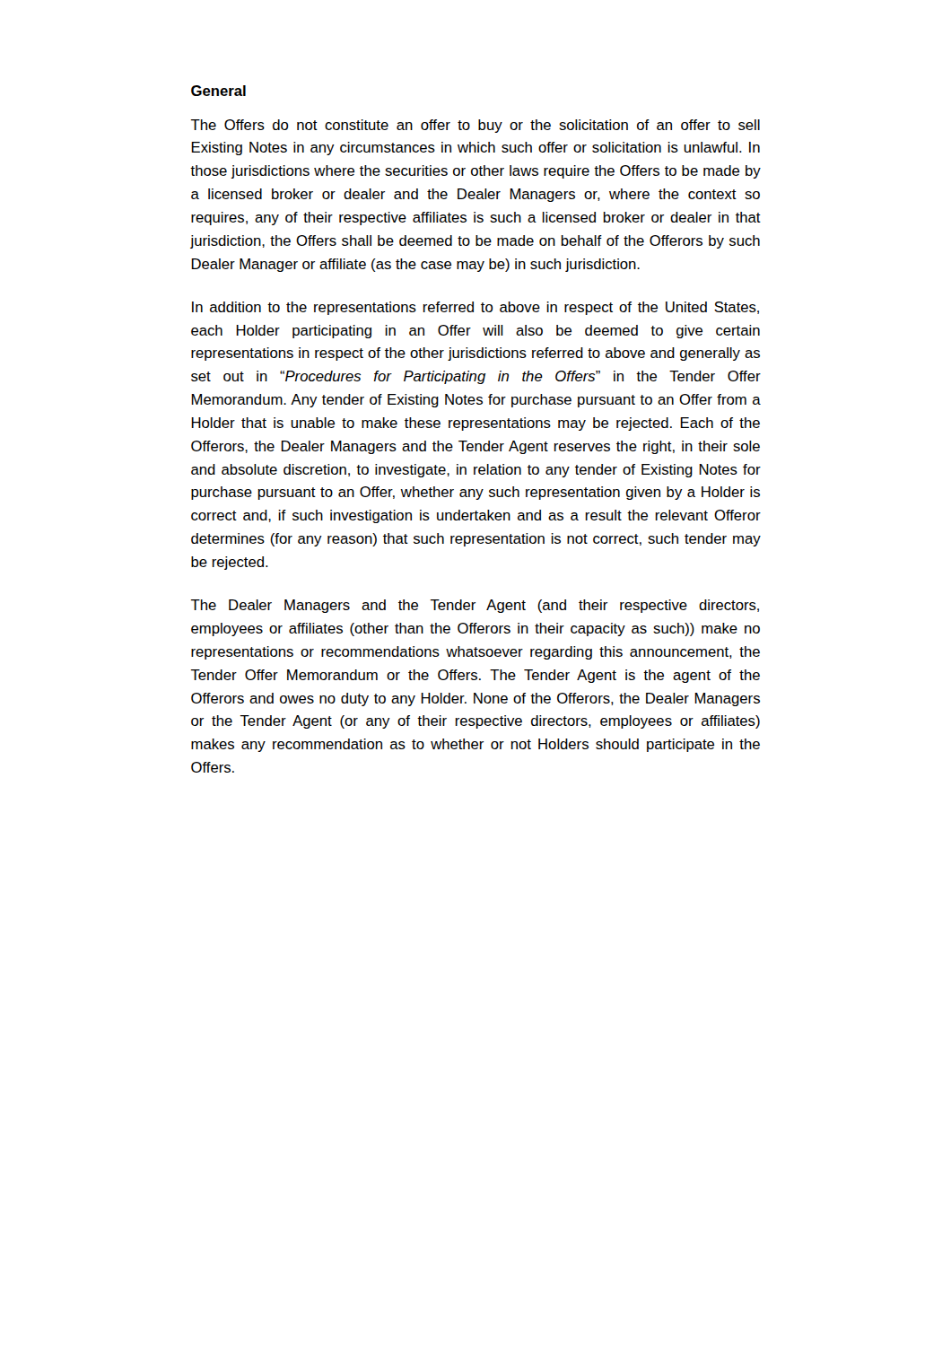General
The Offers do not constitute an offer to buy or the solicitation of an offer to sell Existing Notes in any circumstances in which such offer or solicitation is unlawful. In those jurisdictions where the securities or other laws require the Offers to be made by a licensed broker or dealer and the Dealer Managers or, where the context so requires, any of their respective affiliates is such a licensed broker or dealer in that jurisdiction, the Offers shall be deemed to be made on behalf of the Offerors by such Dealer Manager or affiliate (as the case may be) in such jurisdiction.
In addition to the representations referred to above in respect of the United States, each Holder participating in an Offer will also be deemed to give certain representations in respect of the other jurisdictions referred to above and generally as set out in “Procedures for Participating in the Offers” in the Tender Offer Memorandum. Any tender of Existing Notes for purchase pursuant to an Offer from a Holder that is unable to make these representations may be rejected. Each of the Offerors, the Dealer Managers and the Tender Agent reserves the right, in their sole and absolute discretion, to investigate, in relation to any tender of Existing Notes for purchase pursuant to an Offer, whether any such representation given by a Holder is correct and, if such investigation is undertaken and as a result the relevant Offeror determines (for any reason) that such representation is not correct, such tender may be rejected.
The Dealer Managers and the Tender Agent (and their respective directors, employees or affiliates (other than the Offerors in their capacity as such)) make no representations or recommendations whatsoever regarding this announcement, the Tender Offer Memorandum or the Offers. The Tender Agent is the agent of the Offerors and owes no duty to any Holder. None of the Offerors, the Dealer Managers or the Tender Agent (or any of their respective directors, employees or affiliates) makes any recommendation as to whether or not Holders should participate in the Offers.